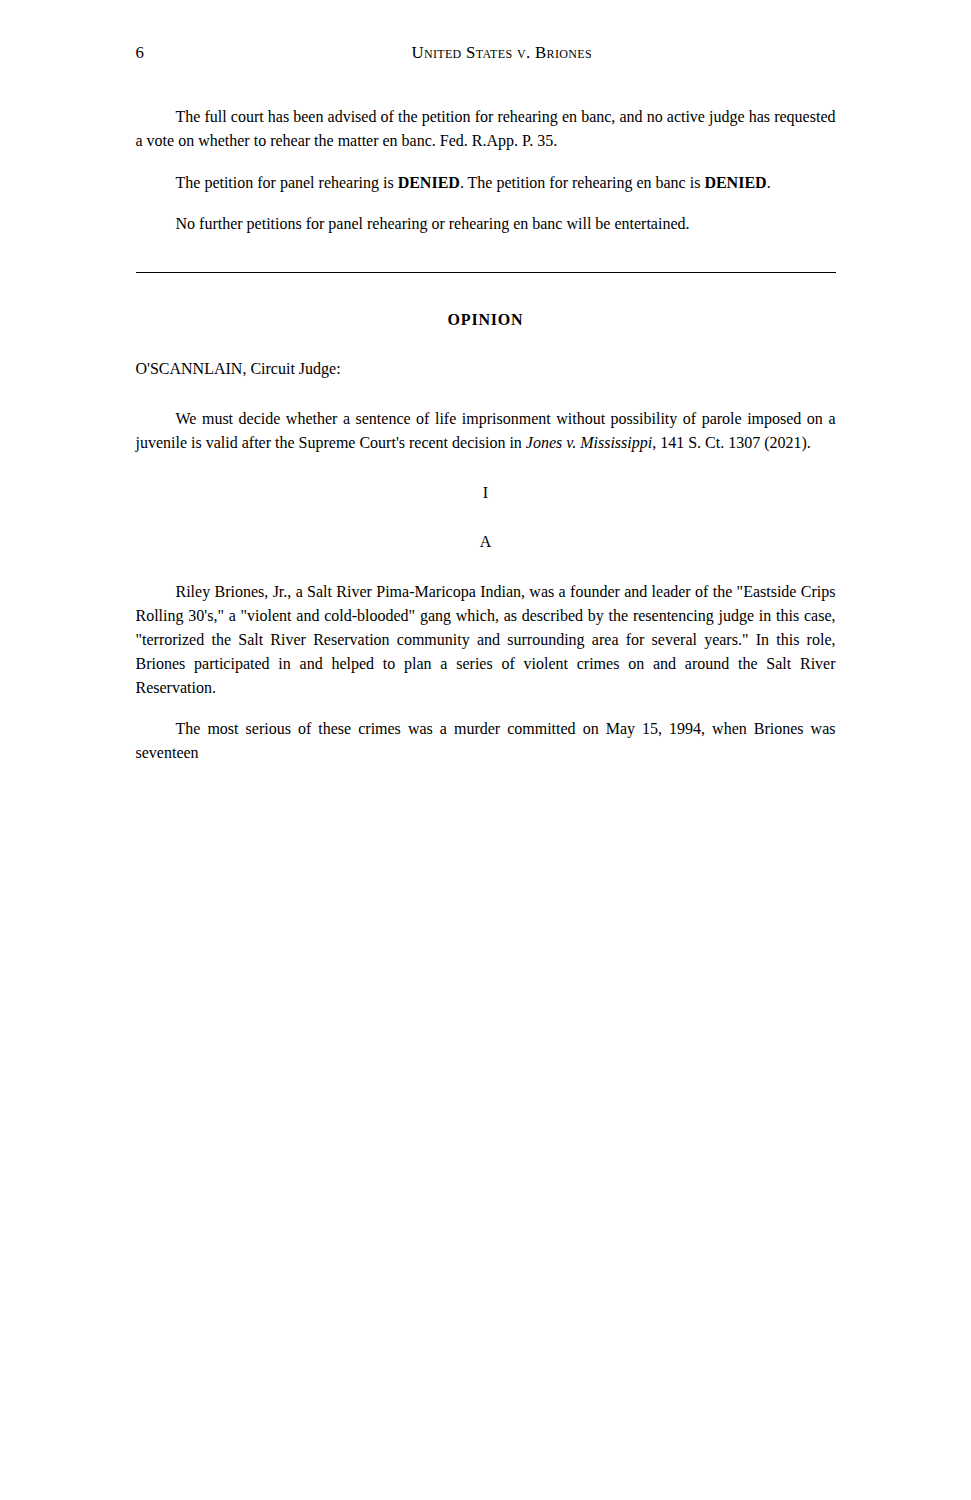6 United States v. Briones
The full court has been advised of the petition for rehearing en banc, and no active judge has requested a vote on whether to rehear the matter en banc. Fed. R.App. P. 35.
The petition for panel rehearing is DENIED. The petition for rehearing en banc is DENIED.
No further petitions for panel rehearing or rehearing en banc will be entertained.
OPINION
O'SCANNLAIN, Circuit Judge:
We must decide whether a sentence of life imprisonment without possibility of parole imposed on a juvenile is valid after the Supreme Court's recent decision in Jones v. Mississippi, 141 S. Ct. 1307 (2021).
I
A
Riley Briones, Jr., a Salt River Pima-Maricopa Indian, was a founder and leader of the "Eastside Crips Rolling 30's," a "violent and cold-blooded" gang which, as described by the resentencing judge in this case, "terrorized the Salt River Reservation community and surrounding area for several years." In this role, Briones participated in and helped to plan a series of violent crimes on and around the Salt River Reservation.
The most serious of these crimes was a murder committed on May 15, 1994, when Briones was seventeen